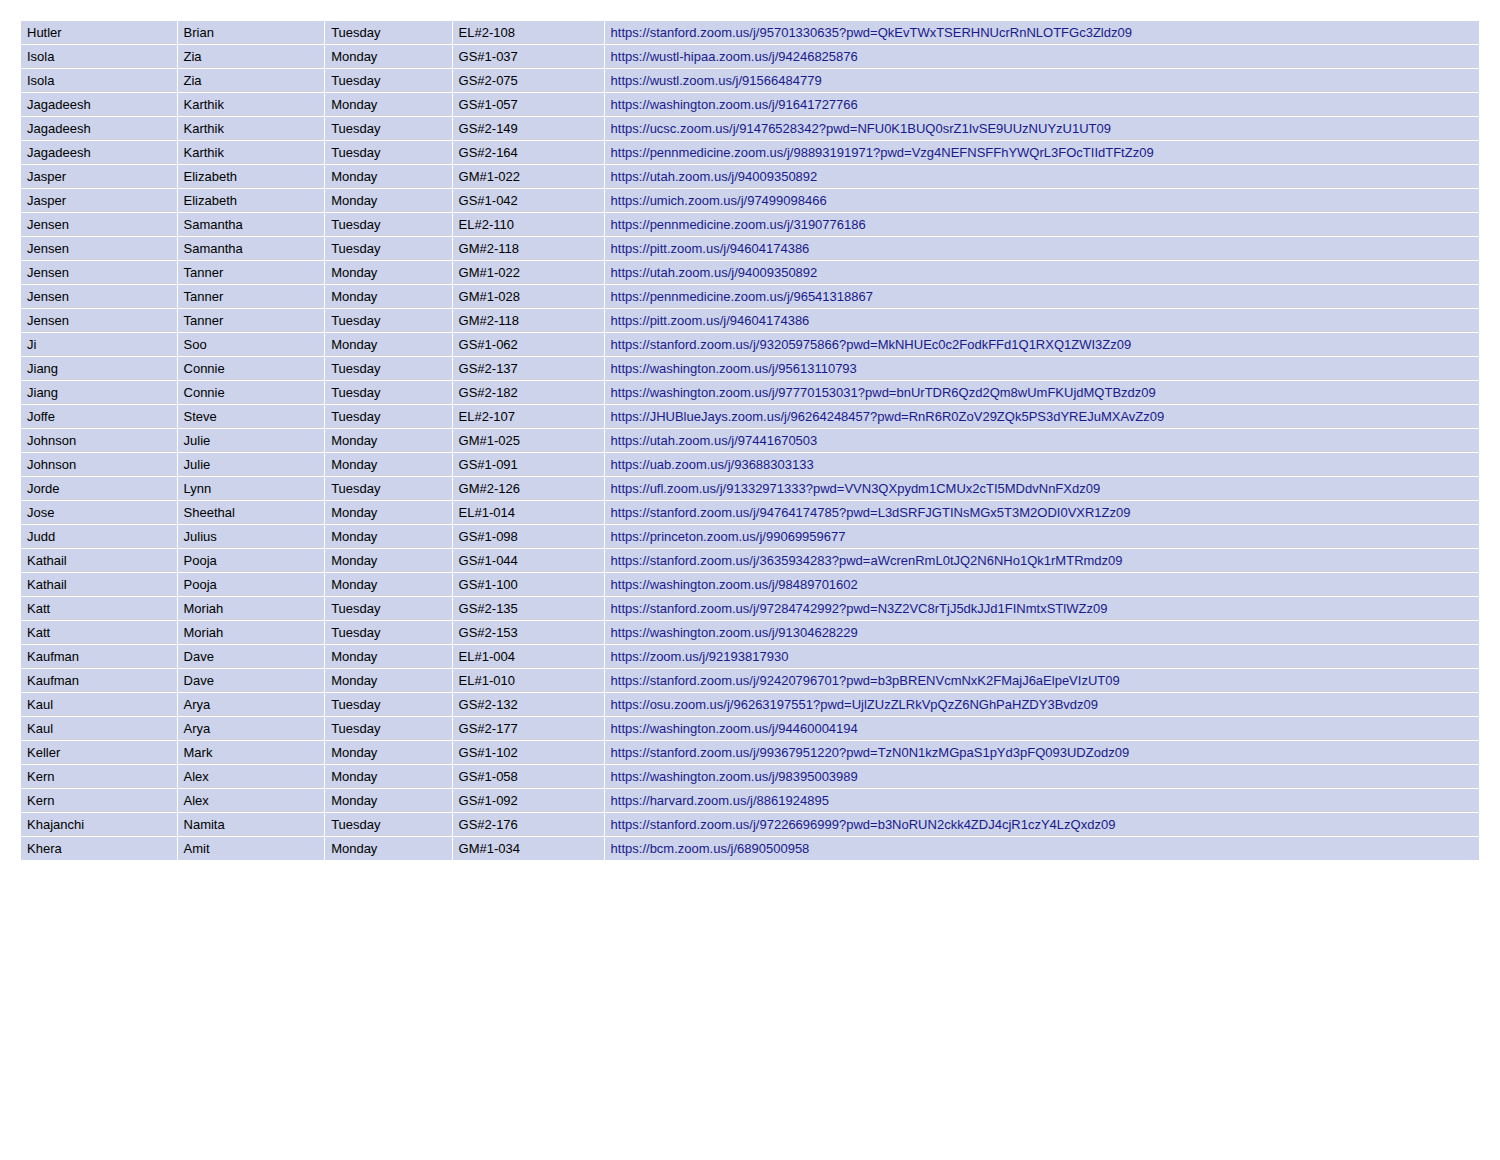| Hutler | Brian | Tuesday | EL#2-108 | https://stanford.zoom.us/j/95701330635?pwd=QkEvTWxTSERHNUcrRnNLOTFGc3Zldz09 |
| Isola | Zia | Monday | GS#1-037 | https://wustl-hipaa.zoom.us/j/94246825876 |
| Isola | Zia | Tuesday | GS#2-075 | https://wustl.zoom.us/j/91566484779 |
| Jagadeesh | Karthik | Monday | GS#1-057 | https://washington.zoom.us/j/91641727766 |
| Jagadeesh | Karthik | Tuesday | GS#2-149 | https://ucsc.zoom.us/j/91476528342?pwd=NFU0K1BUQ0srZ1IvSE9UUzNUYzU1UT09 |
| Jagadeesh | Karthik | Tuesday | GS#2-164 | https://pennmedicine.zoom.us/j/98893191971?pwd=Vzg4NEFNSFFhYWQrL3FOcTIIdTFtZz09 |
| Jasper | Elizabeth | Monday | GM#1-022 | https://utah.zoom.us/j/94009350892 |
| Jasper | Elizabeth | Monday | GS#1-042 | https://umich.zoom.us/j/97499098466 |
| Jensen | Samantha | Tuesday | EL#2-110 | https://pennmedicine.zoom.us/j/3190776186 |
| Jensen | Samantha | Tuesday | GM#2-118 | https://pitt.zoom.us/j/94604174386 |
| Jensen | Tanner | Monday | GM#1-022 | https://utah.zoom.us/j/94009350892 |
| Jensen | Tanner | Monday | GM#1-028 | https://pennmedicine.zoom.us/j/96541318867 |
| Jensen | Tanner | Tuesday | GM#2-118 | https://pitt.zoom.us/j/94604174386 |
| Ji | Soo | Monday | GS#1-062 | https://stanford.zoom.us/j/93205975866?pwd=MkNHUEc0c2FodkFFd1Q1RXQ1ZWI3Zz09 |
| Jiang | Connie | Tuesday | GS#2-137 | https://washington.zoom.us/j/95613110793 |
| Jiang | Connie | Tuesday | GS#2-182 | https://washington.zoom.us/j/97770153031?pwd=bnUrTDR6Qzd2Qm8wUmFKUjdMQTBzdz09 |
| Joffe | Steve | Tuesday | EL#2-107 | https://JHUBlueJays.zoom.us/j/96264248457?pwd=RnR6R0ZoV29ZQk5PS3dYREJuMXAvZz09 |
| Johnson | Julie | Monday | GM#1-025 | https://utah.zoom.us/j/97441670503 |
| Johnson | Julie | Monday | GS#1-091 | https://uab.zoom.us/j/93688303133 |
| Jorde | Lynn | Tuesday | GM#2-126 | https://ufl.zoom.us/j/91332971333?pwd=VVN3QXpydm1CMUx2cTI5MDdvNnFXdz09 |
| Jose | Sheethal | Monday | EL#1-014 | https://stanford.zoom.us/j/94764174785?pwd=L3dSRFJGTINsMGx5T3M2ODI0VXR1Zz09 |
| Judd | Julius | Monday | GS#1-098 | https://princeton.zoom.us/j/99069959677 |
| Kathail | Pooja | Monday | GS#1-044 | https://stanford.zoom.us/j/3635934283?pwd=aWcrenRmL0tJQ2N6NHo1Qk1rMTRmdz09 |
| Kathail | Pooja | Monday | GS#1-100 | https://washington.zoom.us/j/98489701602 |
| Katt | Moriah | Tuesday | GS#2-135 | https://stanford.zoom.us/j/97284742992?pwd=N3Z2VC8rTjJ5dkJJd1FINmtxSTlWZz09 |
| Katt | Moriah | Tuesday | GS#2-153 | https://washington.zoom.us/j/91304628229 |
| Kaufman | Dave | Monday | EL#1-004 | https://zoom.us/j/92193817930 |
| Kaufman | Dave | Monday | EL#1-010 | https://stanford.zoom.us/j/92420796701?pwd=b3pBRENVcmNxK2FMajJ6aElpeVIzUT09 |
| Kaul | Arya | Tuesday | GS#2-132 | https://osu.zoom.us/j/96263197551?pwd=UjlZUzZLRkVpQzZ6NGhPaHZDY3Bvdz09 |
| Kaul | Arya | Tuesday | GS#2-177 | https://washington.zoom.us/j/94460004194 |
| Keller | Mark | Monday | GS#1-102 | https://stanford.zoom.us/j/99367951220?pwd=TzN0N1kzMGpaS1pYd3pFQ093UDZodz09 |
| Kern | Alex | Monday | GS#1-058 | https://washington.zoom.us/j/98395003989 |
| Kern | Alex | Monday | GS#1-092 | https://harvard.zoom.us/j/8861924895 |
| Khajanchi | Namita | Tuesday | GS#2-176 | https://stanford.zoom.us/j/97226696999?pwd=b3NoRUN2ckk4ZDJ4cjR1czY4LzQxdz09 |
| Khera | Amit | Monday | GM#1-034 | https://bcm.zoom.us/j/6890500958 |